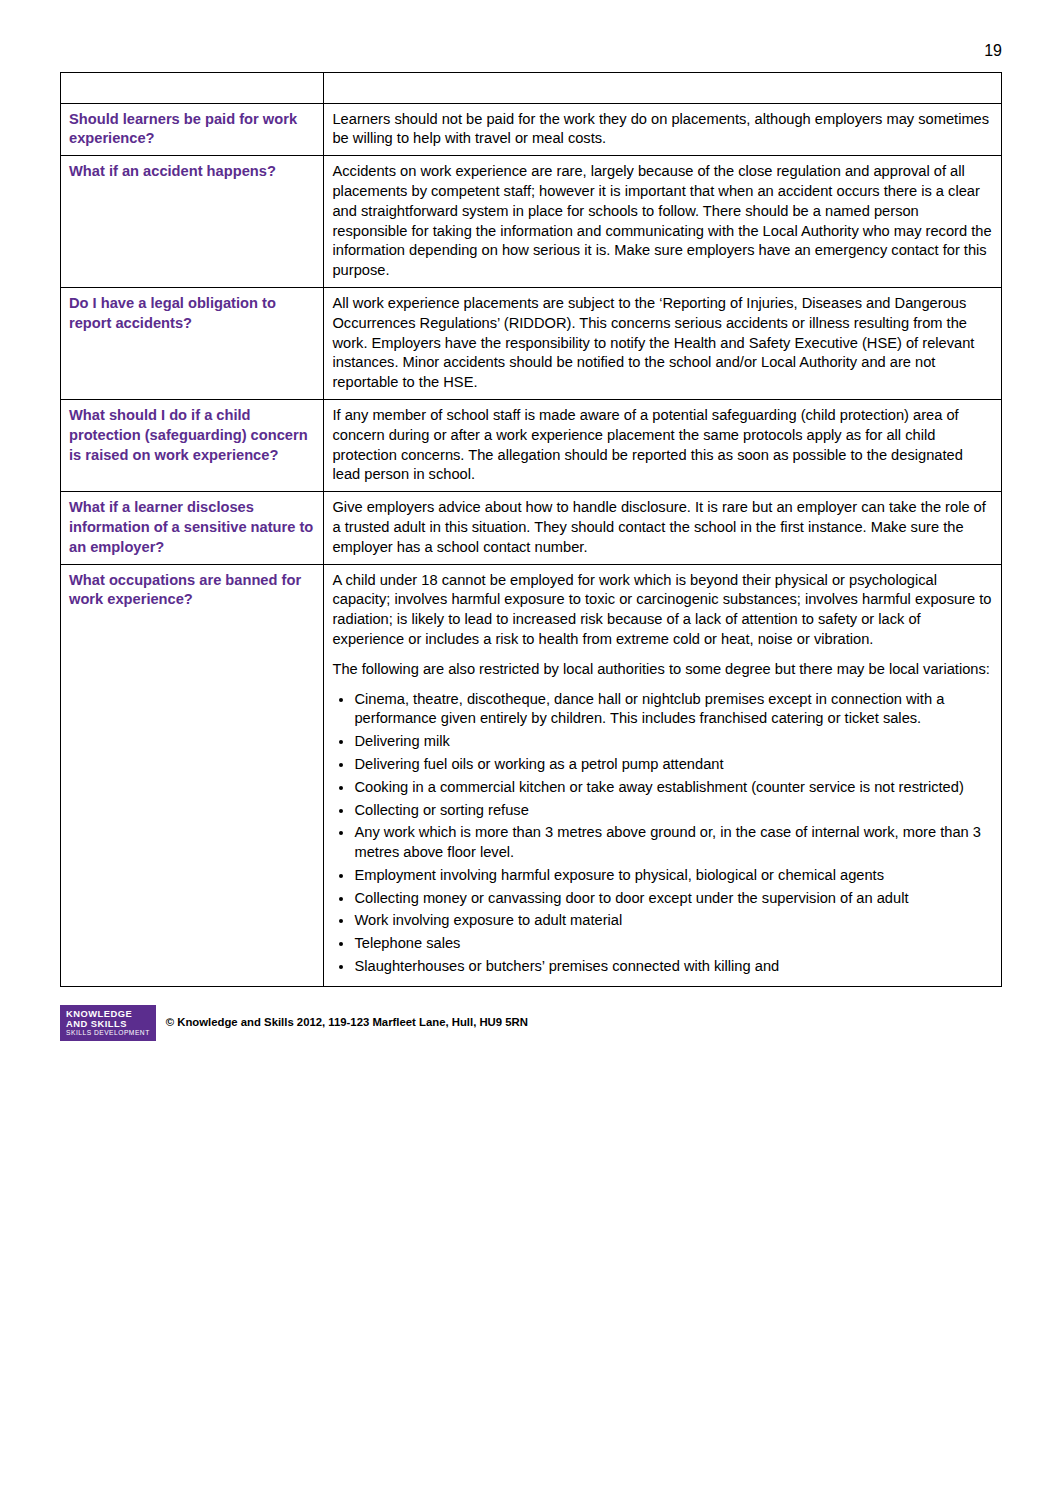19
| Should learners be paid for work experience? | Learners should not be paid for the work they do on placements, although employers may sometimes be willing to help with travel or meal costs. |
| What if an accident happens? | Accidents on work experience are rare, largely because of the close regulation and approval of all placements by competent staff; however it is important that when an accident occurs there is a clear and straightforward system in place for schools to follow. There should be a named person responsible for taking the information and communicating with the Local Authority who may record the information depending on how serious it is. Make sure employers have an emergency contact for this purpose. |
| Do I have a legal obligation to report accidents? | All work experience placements are subject to the ‘Reporting of Injuries, Diseases and Dangerous Occurrences Regulations’ (RIDDOR). This concerns serious accidents or illness resulting from the work. Employers have the responsibility to notify the Health and Safety Executive (HSE) of relevant instances. Minor accidents should be notified to the school and/or Local Authority and are not reportable to the HSE. |
| What should I do if a child protection (safeguarding) concern is raised on work experience? | If any member of school staff is made aware of a potential safeguarding (child protection) area of concern during or after a work experience placement the same protocols apply as for all child protection concerns. The allegation should be reported this as soon as possible to the designated lead person in school. |
| What if a learner discloses information of a sensitive nature to an employer? | Give employers advice about how to handle disclosure. It is rare but an employer can take the role of a trusted adult in this situation. They should contact the school in the first instance. Make sure the employer has a school contact number. |
| What occupations are banned for work experience? | A child under 18 cannot be employed for work which is beyond their physical or psychological capacity; involves harmful exposure to toxic or carcinogenic substances; involves harmful exposure to radiation; is likely to lead to increased risk because of a lack of attention to safety or lack of experience or includes a risk to health from extreme cold or heat, noise or vibration. The following are also restricted by local authorities to some degree but there may be local variations: Cinema, theatre, discotheque, dance hall or nightclub premises except in connection with a performance given entirely by children. This includes franchised catering or ticket sales. Delivering milk Delivering fuel oils or working as a petrol pump attendant Cooking in a commercial kitchen or take away establishment (counter service is not restricted) Collecting or sorting refuse Any work which is more than 3 metres above ground or, in the case of internal work, more than 3 metres above floor level. Employment involving harmful exposure to physical, biological or chemical agents Collecting money or canvassing door to door except under the supervision of an adult Work involving exposure to adult material Telephone sales Slaughterhouses or butchers’ premises connected with killing and |
KNOWLEDGE
AND SKILLSSKILLS DEVELOPMENT
© Knowledge and Skills 2012, 119-123 Marfleet Lane, Hull, HU9 5RN